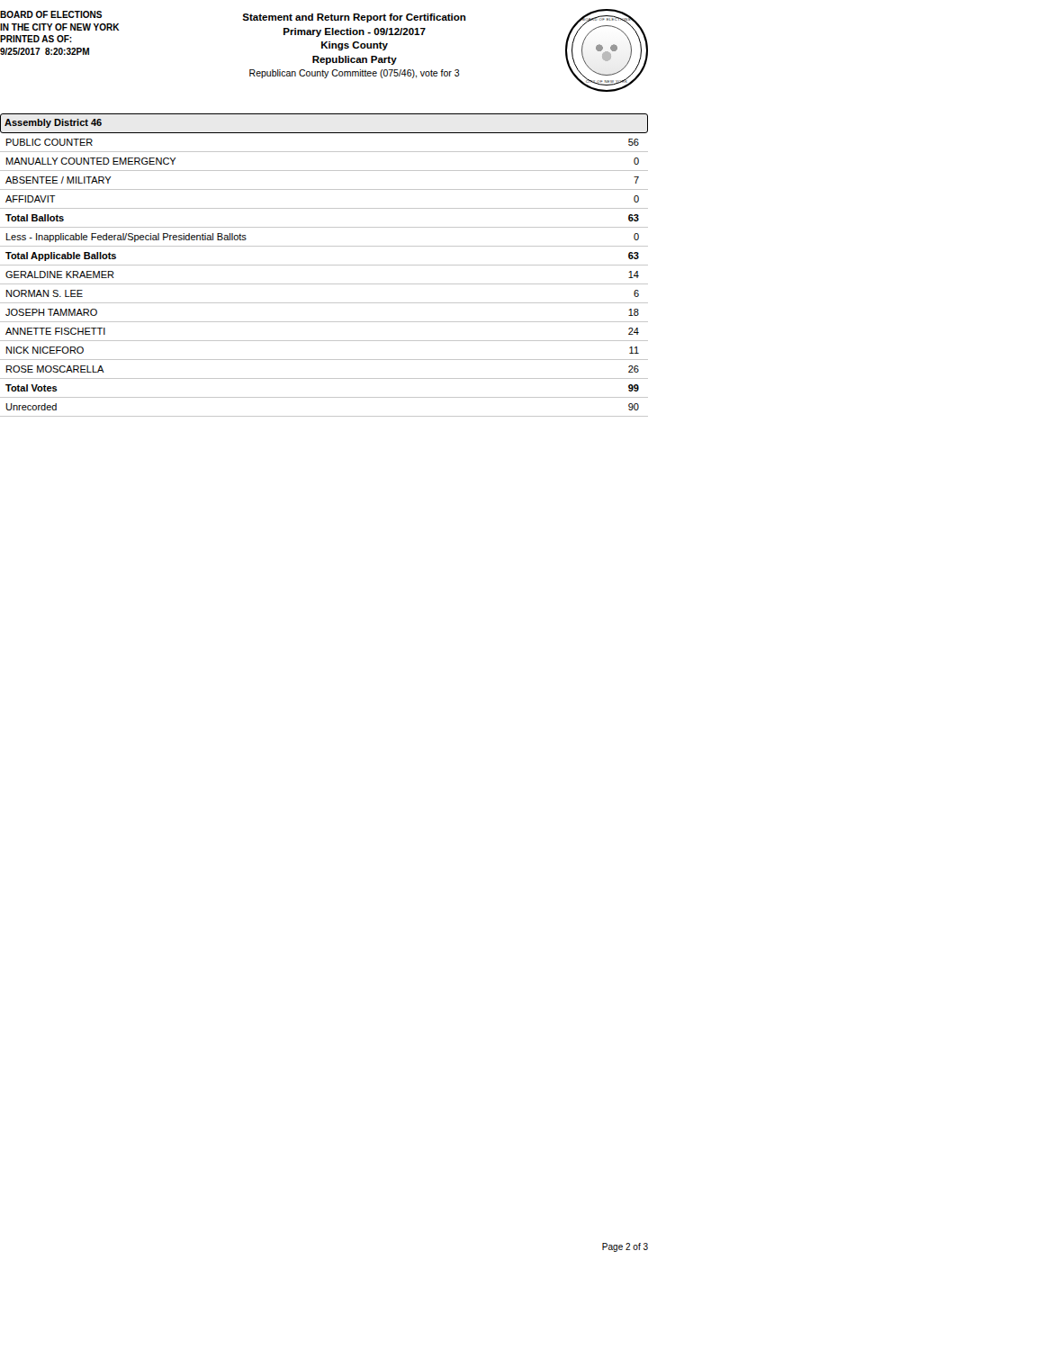BOARD OF ELECTIONS
IN THE CITY OF NEW YORK
PRINTED AS OF:
9/25/2017 8:20:32PM
Statement and Return Report for Certification
Primary Election - 09/12/2017
Kings County
Republican Party
Republican County Committee (075/46), vote for 3
BOARD OF ELECTIONS
CITY OF NEW YORK
Assembly District 46
| PUBLIC COUNTER | 56 |
| MANUALLY COUNTED EMERGENCY | 0 |
| ABSENTEE / MILITARY | 7 |
| AFFIDAVIT | 0 |
| Total Ballots | 63 |
| Less - Inapplicable Federal/Special Presidential Ballots | 0 |
| Total Applicable Ballots | 63 |
| GERALDINE KRAEMER | 14 |
| NORMAN S. LEE | 6 |
| JOSEPH TAMMARO | 18 |
| ANNETTE FISCHETTI | 24 |
| NICK NICEFORO | 11 |
| ROSE MOSCARELLA | 26 |
| Total Votes | 99 |
| Unrecorded | 90 |
Page 2 of 3